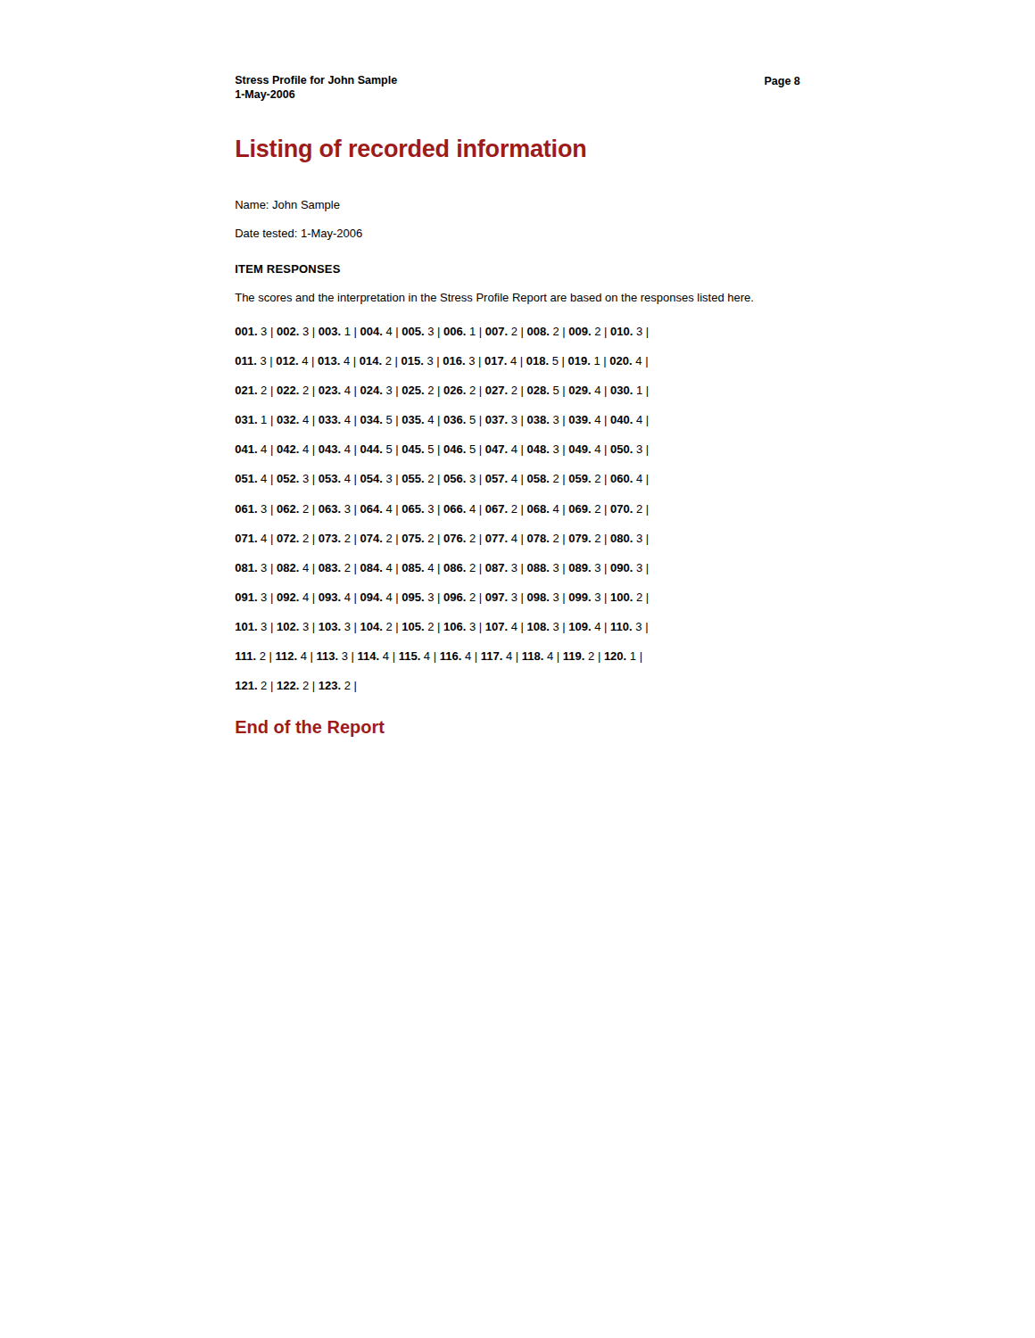Stress Profile for John Sample
1-May-2006
Page 8
Listing of recorded information
Name: John Sample
Date tested: 1-May-2006
ITEM RESPONSES
The scores and the interpretation in the Stress Profile Report are based on the responses listed here.
001. 3 | 002. 3 | 003. 1 | 004. 4 | 005. 3 | 006. 1 | 007. 2 | 008. 2 | 009. 2 | 010. 3 |
011. 3 | 012. 4 | 013. 4 | 014. 2 | 015. 3 | 016. 3 | 017. 4 | 018. 5 | 019. 1 | 020. 4 |
021. 2 | 022. 2 | 023. 4 | 024. 3 | 025. 2 | 026. 2 | 027. 2 | 028. 5 | 029. 4 | 030. 1 |
031. 1 | 032. 4 | 033. 4 | 034. 5 | 035. 4 | 036. 5 | 037. 3 | 038. 3 | 039. 4 | 040. 4 |
041. 4 | 042. 4 | 043. 4 | 044. 5 | 045. 5 | 046. 5 | 047. 4 | 048. 3 | 049. 4 | 050. 3 |
051. 4 | 052. 3 | 053. 4 | 054. 3 | 055. 2 | 056. 3 | 057. 4 | 058. 2 | 059. 2 | 060. 4 |
061. 3 | 062. 2 | 063. 3 | 064. 4 | 065. 3 | 066. 4 | 067. 2 | 068. 4 | 069. 2 | 070. 2 |
071. 4 | 072. 2 | 073. 2 | 074. 2 | 075. 2 | 076. 2 | 077. 4 | 078. 2 | 079. 2 | 080. 3 |
081. 3 | 082. 4 | 083. 2 | 084. 4 | 085. 4 | 086. 2 | 087. 3 | 088. 3 | 089. 3 | 090. 3 |
091. 3 | 092. 4 | 093. 4 | 094. 4 | 095. 3 | 096. 2 | 097. 3 | 098. 3 | 099. 3 | 100. 2 |
101. 3 | 102. 3 | 103. 3 | 104. 2 | 105. 2 | 106. 3 | 107. 4 | 108. 3 | 109. 4 | 110. 3 |
111. 2 | 112. 4 | 113. 3 | 114. 4 | 115. 4 | 116. 4 | 117. 4 | 118. 4 | 119. 2 | 120. 1 |
121. 2 | 122. 2 | 123. 2 |
End of the Report